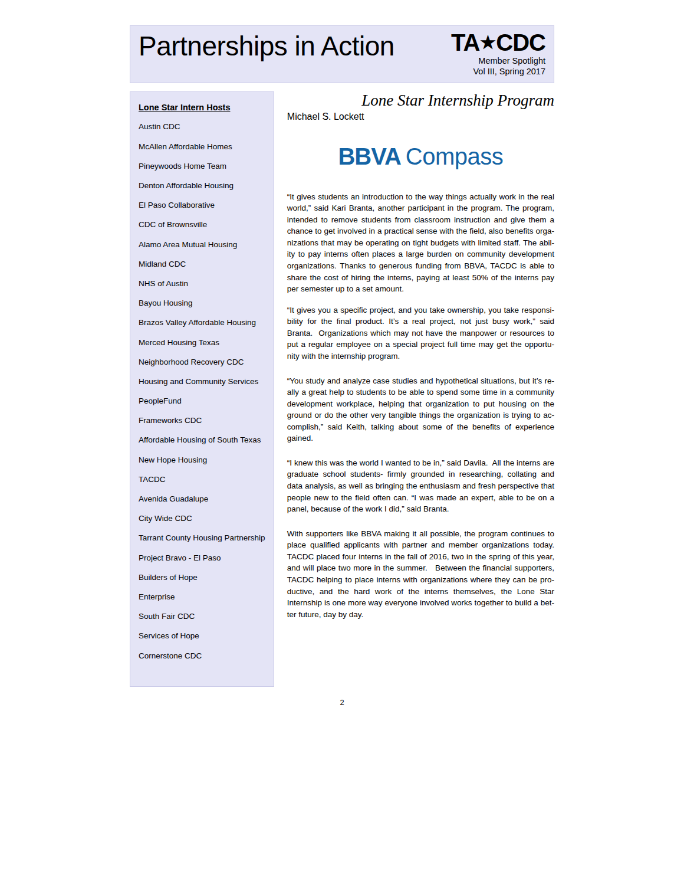Partnerships in Action
TA★CDC
Member Spotlight
Vol III, Spring 2017
Lone Star Intern Hosts
Austin CDC
McAllen Affordable Homes
Pineywoods Home Team
Denton Affordable Housing
El Paso Collaborative
CDC of Brownsville
Alamo Area Mutual Housing
Midland CDC
NHS of Austin
Bayou Housing
Brazos Valley Affordable Housing
Merced Housing Texas
Neighborhood Recovery CDC
Housing and Community Services
PeopleFund
Frameworks CDC
Affordable Housing of South Texas
New Hope Housing
TACDC
Avenida Guadalupe
City Wide CDC
Tarrant County Housing Partnership
Project Bravo - El Paso
Builders of Hope
Enterprise
South Fair CDC
Services of Hope
Cornerstone CDC
Lone Star Internship Program
Michael S. Lockett
BBVA Compass
“It gives students an introduction to the way things actually work in the real world,” said Kari Branta, another participant in the program. The program, intended to remove students from classroom instruction and give them a chance to get involved in a practical sense with the field, also benefits organizations that may be operating on tight budgets with limited staff. The ability to pay interns often places a large burden on community development organizations. Thanks to generous funding from BBVA, TACDC is able to share the cost of hiring the interns, paying at least 50% of the interns pay per semester up to a set amount.
“It gives you a specific project, and you take ownership, you take responsibility for the final product. It’s a real project, not just busy work,” said Branta. Organizations which may not have the manpower or resources to put a regular employee on a special project full time may get the opportunity with the internship program.
“You study and analyze case studies and hypothetical situations, but it’s really a great help to students to be able to spend some time in a community development workplace, helping that organization to put housing on the ground or do the other very tangible things the organization is trying to accomplish,” said Keith, talking about some of the benefits of experience gained.
“I knew this was the world I wanted to be in,” said Davila. All the interns are graduate school students- firmly grounded in researching, collating and data analysis, as well as bringing the enthusiasm and fresh perspective that people new to the field often can. “I was made an expert, able to be on a panel, because of the work I did,” said Branta.
With supporters like BBVA making it all possible, the program continues to place qualified applicants with partner and member organizations today. TACDC placed four interns in the fall of 2016, two in the spring of this year, and will place two more in the summer. Between the financial supporters, TACDC helping to place interns with organizations where they can be productive, and the hard work of the interns themselves, the Lone Star Internship is one more way everyone involved works together to build a better future, day by day.
2